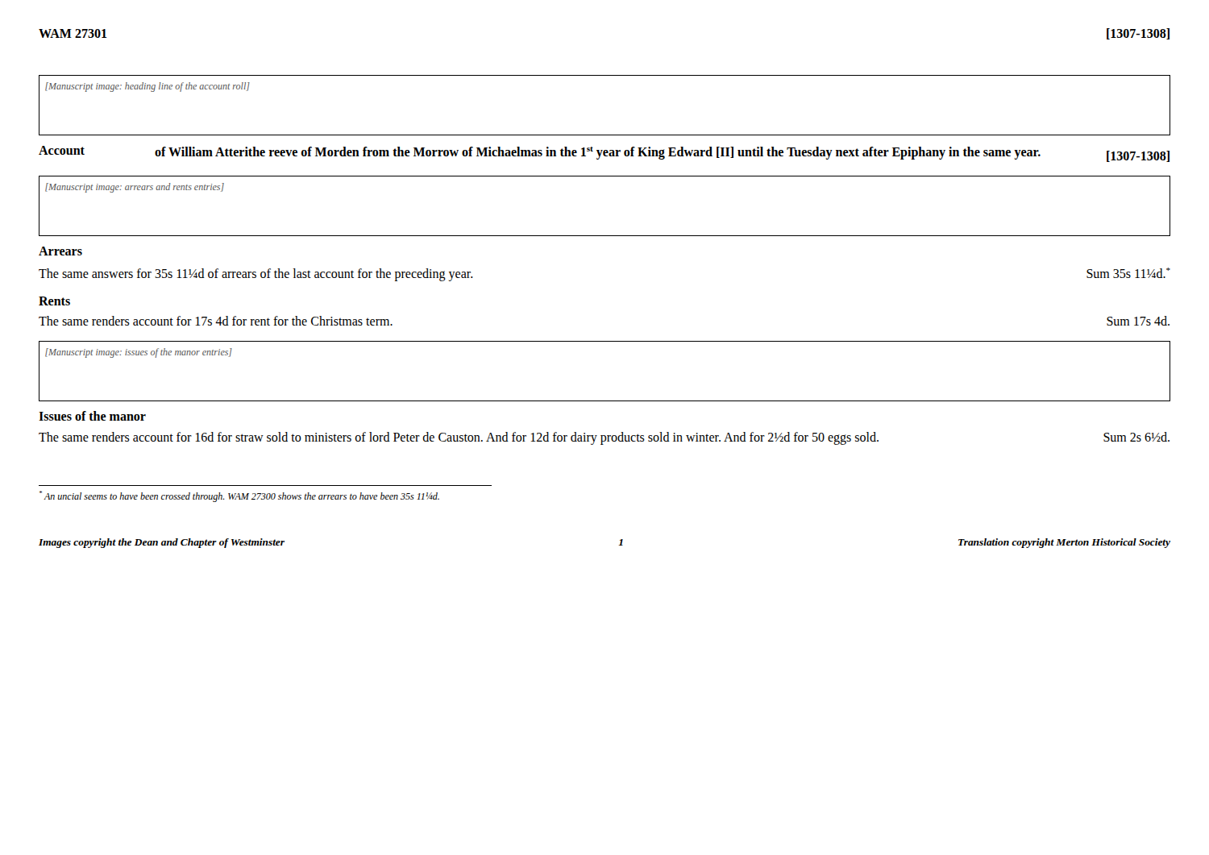WAM 27301 [1307-1308]
[Manuscript image: heading line of the account roll]
Account
of William Atterithe reeve of Morden from the Morrow of Michaelmas in the 1st year of King Edward [II] until the Tuesday next after Epiphany in the same year.
[1307-1308]
[Manuscript image: arrears and rents entries]
Arrears
The same answers for 35s 11¼d of arrears of the last account for the preceding year. Sum 35s 11¼d.*
Rents
The same renders account for 17s 4d for rent for the Christmas term. Sum 17s 4d.
[Manuscript image: issues of the manor entries]
Issues of the manor
The same renders account for 16d for straw sold to ministers of lord Peter de Causton. And for 12d for dairy products sold in winter. And for 2½d for 50 eggs sold. Sum 2s 6½d.
* An uncial seems to have been crossed through. WAM 27300 shows the arrears to have been 35s 11¼d.
Images copyright the Dean and Chapter of Westminster 1 Translation copyright Merton Historical Society